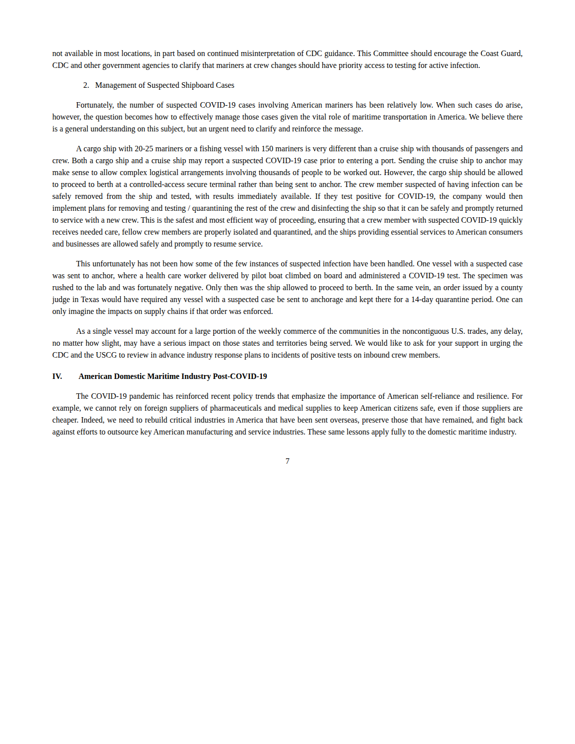not available in most locations, in part based on continued misinterpretation of CDC guidance. This Committee should encourage the Coast Guard, CDC and other government agencies to clarify that mariners at crew changes should have priority access to testing for active infection.
2. Management of Suspected Shipboard Cases
Fortunately, the number of suspected COVID-19 cases involving American mariners has been relatively low. When such cases do arise, however, the question becomes how to effectively manage those cases given the vital role of maritime transportation in America. We believe there is a general understanding on this subject, but an urgent need to clarify and reinforce the message.
A cargo ship with 20-25 mariners or a fishing vessel with 150 mariners is very different than a cruise ship with thousands of passengers and crew. Both a cargo ship and a cruise ship may report a suspected COVID-19 case prior to entering a port. Sending the cruise ship to anchor may make sense to allow complex logistical arrangements involving thousands of people to be worked out. However, the cargo ship should be allowed to proceed to berth at a controlled-access secure terminal rather than being sent to anchor. The crew member suspected of having infection can be safely removed from the ship and tested, with results immediately available. If they test positive for COVID-19, the company would then implement plans for removing and testing / quarantining the rest of the crew and disinfecting the ship so that it can be safely and promptly returned to service with a new crew. This is the safest and most efficient way of proceeding, ensuring that a crew member with suspected COVID-19 quickly receives needed care, fellow crew members are properly isolated and quarantined, and the ships providing essential services to American consumers and businesses are allowed safely and promptly to resume service.
This unfortunately has not been how some of the few instances of suspected infection have been handled. One vessel with a suspected case was sent to anchor, where a health care worker delivered by pilot boat climbed on board and administered a COVID-19 test. The specimen was rushed to the lab and was fortunately negative. Only then was the ship allowed to proceed to berth. In the same vein, an order issued by a county judge in Texas would have required any vessel with a suspected case be sent to anchorage and kept there for a 14-day quarantine period. One can only imagine the impacts on supply chains if that order was enforced.
As a single vessel may account for a large portion of the weekly commerce of the communities in the noncontiguous U.S. trades, any delay, no matter how slight, may have a serious impact on those states and territories being served. We would like to ask for your support in urging the CDC and the USCG to review in advance industry response plans to incidents of positive tests on inbound crew members.
IV. American Domestic Maritime Industry Post-COVID-19
The COVID-19 pandemic has reinforced recent policy trends that emphasize the importance of American self-reliance and resilience. For example, we cannot rely on foreign suppliers of pharmaceuticals and medical supplies to keep American citizens safe, even if those suppliers are cheaper. Indeed, we need to rebuild critical industries in America that have been sent overseas, preserve those that have remained, and fight back against efforts to outsource key American manufacturing and service industries. These same lessons apply fully to the domestic maritime industry.
7